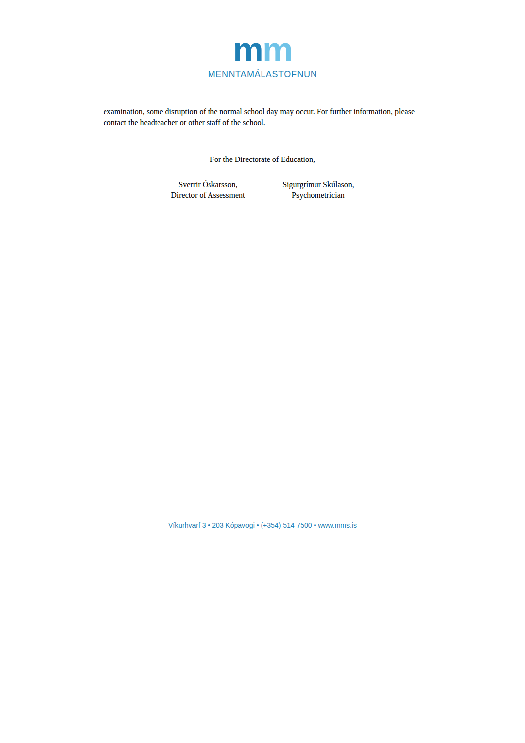mm MENNTAMÁLASTOFNUN
examination, some disruption of the normal school day may occur. For further information, please contact the headteacher or other staff of the school.
For the Directorate of Education,
| Sverrir Óskarsson, Director of Assessment | Sigurgrímur Skúlason, Psychometrician |
Víkurhvarf 3 • 203 Kópavogi • (+354) 514 7500 • www.mms.is